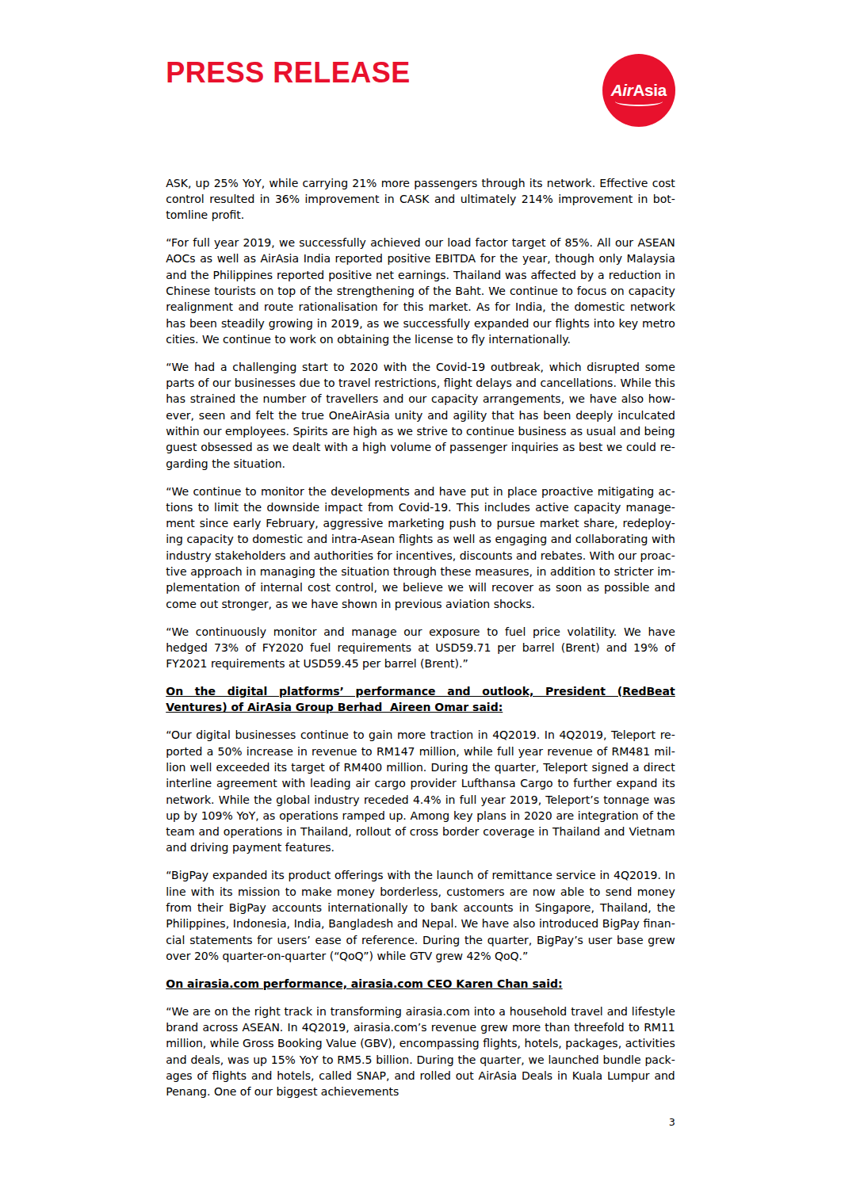PRESS RELEASE
Air Asia
ASK, up 25% YoY, while carrying 21% more passengers through its network. Effective cost control resulted in 36% improvement in CASK and ultimately 214% improvement in bottomline profit.
“For full year 2019, we successfully achieved our load factor target of 85%. All our ASEAN AOCs as well as AirAsia India reported positive EBITDA for the year, though only Malaysia and the Philippines reported positive net earnings. Thailand was affected by a reduction in Chinese tourists on top of the strengthening of the Baht. We continue to focus on capacity realignment and route rationalisation for this market. As for India, the domestic network has been steadily growing in 2019, as we successfully expanded our flights into key metro cities. We continue to work on obtaining the license to fly internationally.
“We had a challenging start to 2020 with the Covid-19 outbreak, which disrupted some parts of our businesses due to travel restrictions, flight delays and cancellations. While this has strained the number of travellers and our capacity arrangements, we have also however, seen and felt the true OneAirAsia unity and agility that has been deeply inculcated within our employees. Spirits are high as we strive to continue business as usual and being guest obsessed as we dealt with a high volume of passenger inquiries as best we could regarding the situation.
“We continue to monitor the developments and have put in place proactive mitigating actions to limit the downside impact from Covid-19. This includes active capacity management since early February, aggressive marketing push to pursue market share, redeploying capacity to domestic and intra-Asean flights as well as engaging and collaborating with industry stakeholders and authorities for incentives, discounts and rebates. With our proactive approach in managing the situation through these measures, in addition to stricter implementation of internal cost control, we believe we will recover as soon as possible and come out stronger, as we have shown in previous aviation shocks.
“We continuously monitor and manage our exposure to fuel price volatility. We have hedged 73% of FY2020 fuel requirements at USD59.71 per barrel (Brent) and 19% of FY2021 requirements at USD59.45 per barrel (Brent).”
On the digital platforms’ performance and outlook, President (RedBeat Ventures) of AirAsia Group Berhad Aireen Omar said:
“Our digital businesses continue to gain more traction in 4Q2019. In 4Q2019, Teleport reported a 50% increase in revenue to RM147 million, while full year revenue of RM481 million well exceeded its target of RM400 million. During the quarter, Teleport signed a direct interline agreement with leading air cargo provider Lufthansa Cargo to further expand its network. While the global industry receded 4.4% in full year 2019, Teleport’s tonnage was up by 109% YoY, as operations ramped up. Among key plans in 2020 are integration of the team and operations in Thailand, rollout of cross border coverage in Thailand and Vietnam and driving payment features.
“BigPay expanded its product offerings with the launch of remittance service in 4Q2019. In line with its mission to make money borderless, customers are now able to send money from their BigPay accounts internationally to bank accounts in Singapore, Thailand, the Philippines, Indonesia, India, Bangladesh and Nepal. We have also introduced BigPay financial statements for users’ ease of reference. During the quarter, BigPay’s user base grew over 20% quarter-on-quarter (“QoQ”) while GTV grew 42% QoQ.”
On airasia.com performance, airasia.com CEO Karen Chan said:
“We are on the right track in transforming airasia.com into a household travel and lifestyle brand across ASEAN. In 4Q2019, airasia.com’s revenue grew more than threefold to RM11 million, while Gross Booking Value (GBV), encompassing flights, hotels, packages, activities and deals, was up 15% YoY to RM5.5 billion. During the quarter, we launched bundle packages of flights and hotels, called SNAP, and rolled out AirAsia Deals in Kuala Lumpur and Penang. One of our biggest achievements
3